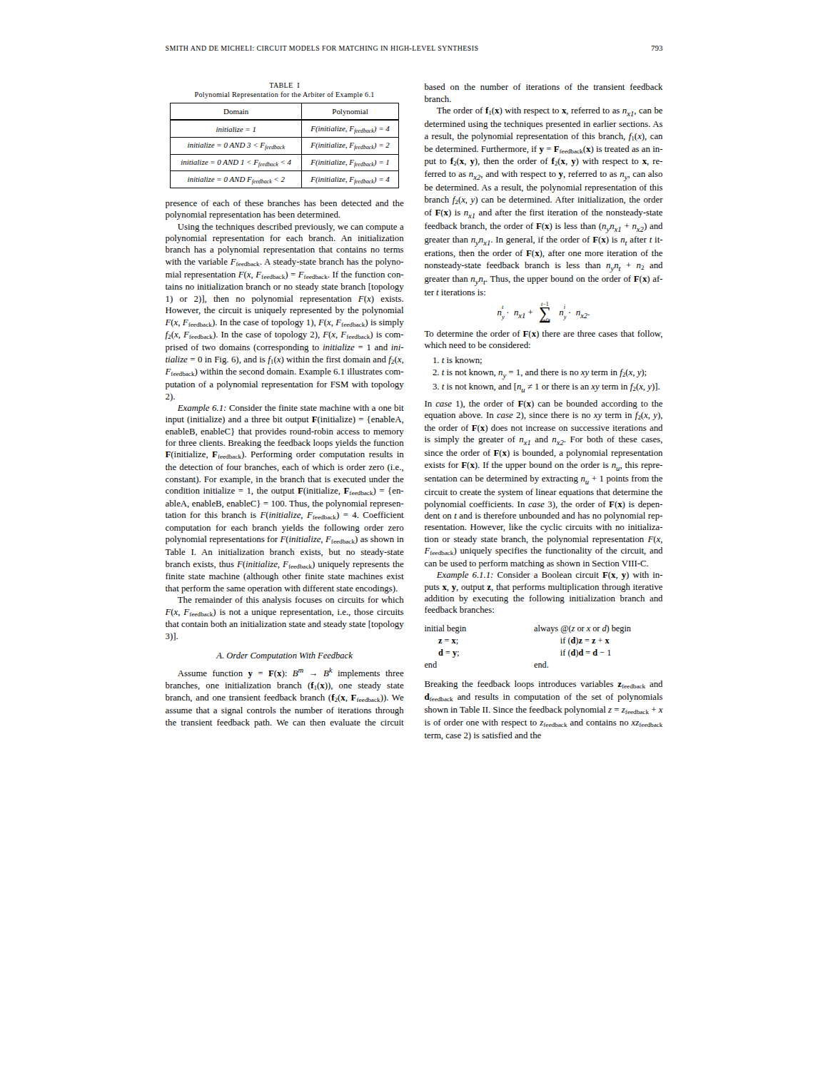Smith and De Micheli: Circuit Models for Matching in High-Level Synthesis
793
TABLE I Polynomial Representation for the Arbiter of Example 6.1
| Domain | Polynomial |
| --- | --- |
| initialize = 1 | F(initialize, F feedback ) = 4 |
| initialize = 0 AND 3 < F feedback | F(initialize, F feedback ) = 2 |
| initialize = 0 AND 1 < F feedback < 4 | F(initialize, F feedback ) = 1 |
| initialize = 0 AND F feedback < 2 | F(initialize, F feedback ) = 4 |
presence of each of these branches has been detected and the polynomial representation has been determined.
Using the techniques described previously, we can compute a polynomial representation for each branch. An initialization branch has a polynomial representation that contains no terms with the variable Ffeedback. A steady-state branch has the polynomial representation F(x, Ffeedback) = Ffeedback. If the function contains no initialization branch or no steady state branch [topology 1) or 2)], then no polynomial representation F(x) exists. However, the circuit is uniquely represented by the polynomial F(x, Ffeedback). In the case of topology 1), F(x, Ffeedback) is simply f 2(x, Ffeedback). In the case of topology 2), F(x, Ffeedback) is comprised of two domains (corresponding to initialize = 1 and initialize = 0 in Fig. 6), and is f 1(x) within the first domain and f 2(x, Ffeedback) within the second domain. Example 6.1 illustrates computation of a polynomial representation for FSM with topology 2).
Example 6.1: Consider the finite state machine with a one bit input (initialize) and a three bit output F(initialize) = {enableA, enableB, enableC} that provides round-robin access to memory for three clients. Breaking the feedback loops yields the function F(initialize, Ffeedback). Performing order computation results in the detection of four branches, each of which is order zero (i.e., constant). For example, in the branch that is executed under the condition initialize = 1, the output F(initialize, Ffeedback) = {enableA, enableB, enableC} = 100. Thus, the polynomial representation for this branch is F(initialize, Ffeedback) = 4. Coefficient computation for each branch yields the following order zero polynomial representations for F(initialize, Ffeedback) as shown in Table I. An initialization branch exists, but no steady-state branch exists, thus F(initialize, Ffeedback) uniquely represents the finite state machine (although other finite state machines exist that perform the same operation with different state encodings).
The remainder of this analysis focuses on circuits for which F(x, Ffeedback) is not a unique representation, i.e., those circuits that contain both an initialization state and steady state [topology 3)].
A. Order Computation With Feedback
Assume function y = F(x): Bm → Bk implements three branches, one initialization branch (f 1(x)), one steady state branch, and one transient feedback branch (f 2(x, Ffeedback)). We assume that a signal controls the number of iterations through the transient feedback path. We can then evaluate the circuit based on the number of iterations of the transient feedback branch.
The order of f 1(x) with respect to x, referred to as nx1, can be determined using the techniques presented in earlier sections. As a result, the polynomial representation of this branch, f 1(x), can be determined. Furthermore, if y = Ffeedback(x) is treated as an input to f 2(x, y), then the order of f 2(x, y) with respect to x, referred to as nx2, and with respect to y, referred to as ny, can also be determined. As a result, the polynomial representation of this branch f 2(x, y) can be determined. After initialization, the order of F(x) is nx1 and after the first iteration of the nonsteady-state feedback branch, the order of F(x) is less than (nynx1 + nx2) and greater than nynx1. In general, if the order of F(x) is nt after t iterations, then the order of F(x), after one more iteration of the nonsteady-state feedback branch is less than nynt + n 2 and greater than nynt. Thus, the upper bound on the order of F(x) after t iterations is:
nty · nx1 + t−1 ∑ i=0 niy · nx2.
To determine the order of F(x) there are three cases that follow, which need to be considered:
t is known;
t is not known, ny = 1, and there is no xy term in f 2(x, y);
t is not known, and [nu ≠ 1 or there is an xy term in f 2(x, y)].
In case 1), the order of F(x) can be bounded according to the equation above. In case 2), since there is no xy term in f 2(x, y), the order of F(x) does not increase on successive iterations and is simply the greater of nx1 and nx2. For both of these cases, since the order of F(x) is bounded, a polynomial representation exists for F(x). If the upper bound on the order is nu, this representation can be determined by extracting nu + 1 points from the circuit to create the system of linear equations that determine the polynomial coefficients. In case 3), the order of F(x) is dependent on t and is therefore unbounded and has no polynomial representation. However, like the cyclic circuits with no initialization or steady state branch, the polynomial representation F(x, Ffeedback) uniquely specifies the functionality of the circuit, and can be used to perform matching as shown in Section VIII-C.
Example 6.1.1: Consider a Boolean circuit F(x, y) with inputs x, y, output z, that performs multiplication through iterative addition by executing the following initialization branch and feedback branches:
| initial begin | always @( z or x or d ) begin |
| z = x ; | if ( d ) z = z + x |
| d = y ; | if ( d ) d = d − 1 |
| end | end. |
Breaking the feedback loops introduces variables zfeedback and dfeedback and results in computation of the set of polynomials shown in Table II. Since the feedback polynomial z = zfeedback + x is of order one with respect to zfeedback and contains no xz feedback term, case 2) is satisfied and the